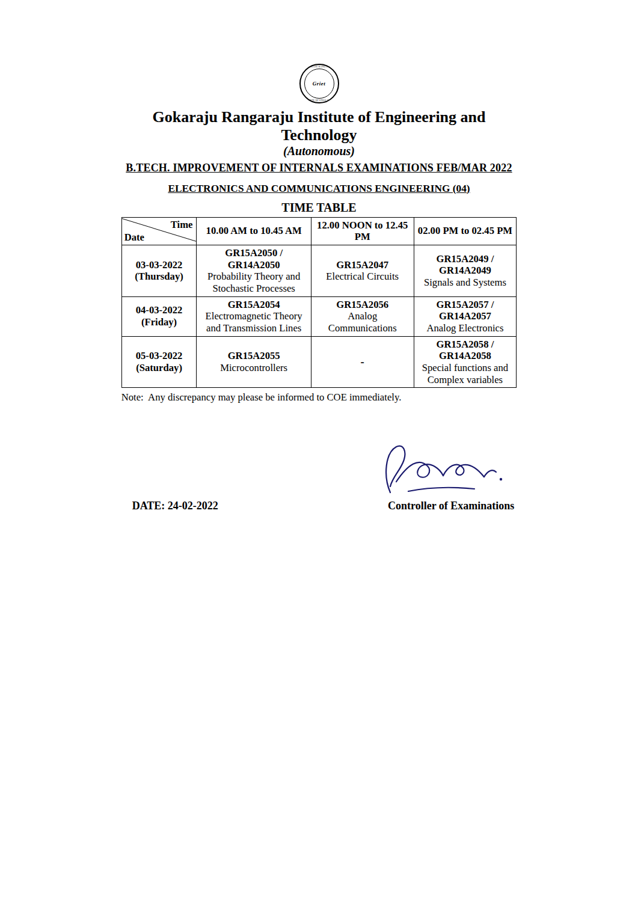Gokaraju Rangaraju
Griet
Institute of Engg & Tech
Gokaraju Rangaraju Institute of Engineering and Technology
(Autonomous)
B.TECH. IMPROVEMENT OF INTERNALS EXAMINATIONS FEB/MAR 2022
ELECTRONICS AND COMMUNICATIONS ENGINEERING (04)
TIME TABLE
| Time Date | 10.00 AM to 10.45 AM | 12.00 NOON to 12.45 PM | 02.00 PM to 02.45 PM |
| --- | --- | --- | --- |
| 03-03-2022 (Thursday) | GR15A2050 / GR14A2050 Probability Theory and Stochastic Processes | GR15A2047 Electrical Circuits | GR15A2049 / GR14A2049 Signals and Systems |
| 04-03-2022 (Friday) | GR15A2054 Electromagnetic Theory and Transmission Lines | GR15A2056 Analog Communications | GR15A2057 / GR14A2057 Analog Electronics |
| 05-03-2022 (Saturday) | GR15A2055 Microcontrollers | - | GR15A2058 / GR14A2058 Special functions and Complex variables |
Note: Any discrepancy may please be informed to COE immediately.
DATE: 24-02-2022
Controller of Examinations